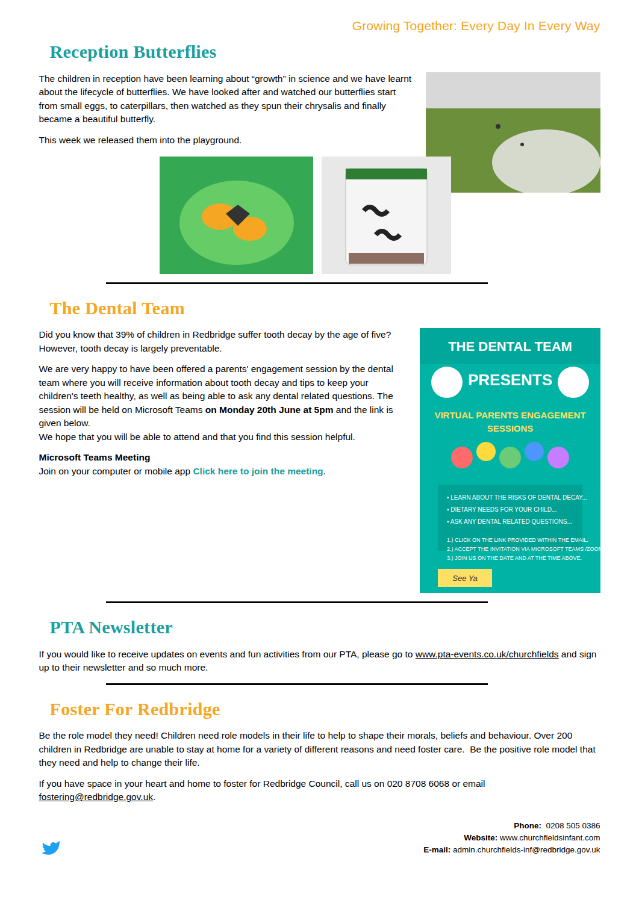Growing Together: Every Day In Every Way
Reception Butterflies
The children in reception have been learning about “growth” in science and we have learnt about the lifecycle of butterflies. We have looked after and watched our butterflies start from small eggs, to caterpillars, then watched as they spun their chrysalis and finally became a beautiful butterfly.
This week we released them into the playground.
The Dental Team
Did you know that 39% of children in Redbridge suffer tooth decay by the age of five? However, tooth decay is largely preventable.
We are very happy to have been offered a parents' engagement session by the dental team where you will receive information about tooth decay and tips to keep your children's teeth healthy, as well as being able to ask any dental related questions. The session will be held on Microsoft Teams on Monday 20th June at 5pm and the link is given below.
We hope that you will be able to attend and that you find this session helpful.
Microsoft Teams Meeting
Join on your computer or mobile app Click here to join the meeting.
PTA Newsletter
If you would like to receive updates on events and fun activities from our PTA, please go to www.pta-events.co.uk/churchfields and sign up to their newsletter and so much more.
Foster For Redbridge
Be the role model they need! Children need role models in their life to help to shape their morals, beliefs and behaviour. Over 200 children in Redbridge are unable to stay at home for a variety of different reasons and need foster care. Be the positive role model that they need and help to change their life.
If you have space in your heart and home to foster for Redbridge Council, call us on 020 8708 6068 or email fostering@redbridge.gov.uk.
Phone: 0208 505 0386
Website: www.churchfieldsinfant.com
E-mail: admin.churchfields-inf@redbridge.gov.uk